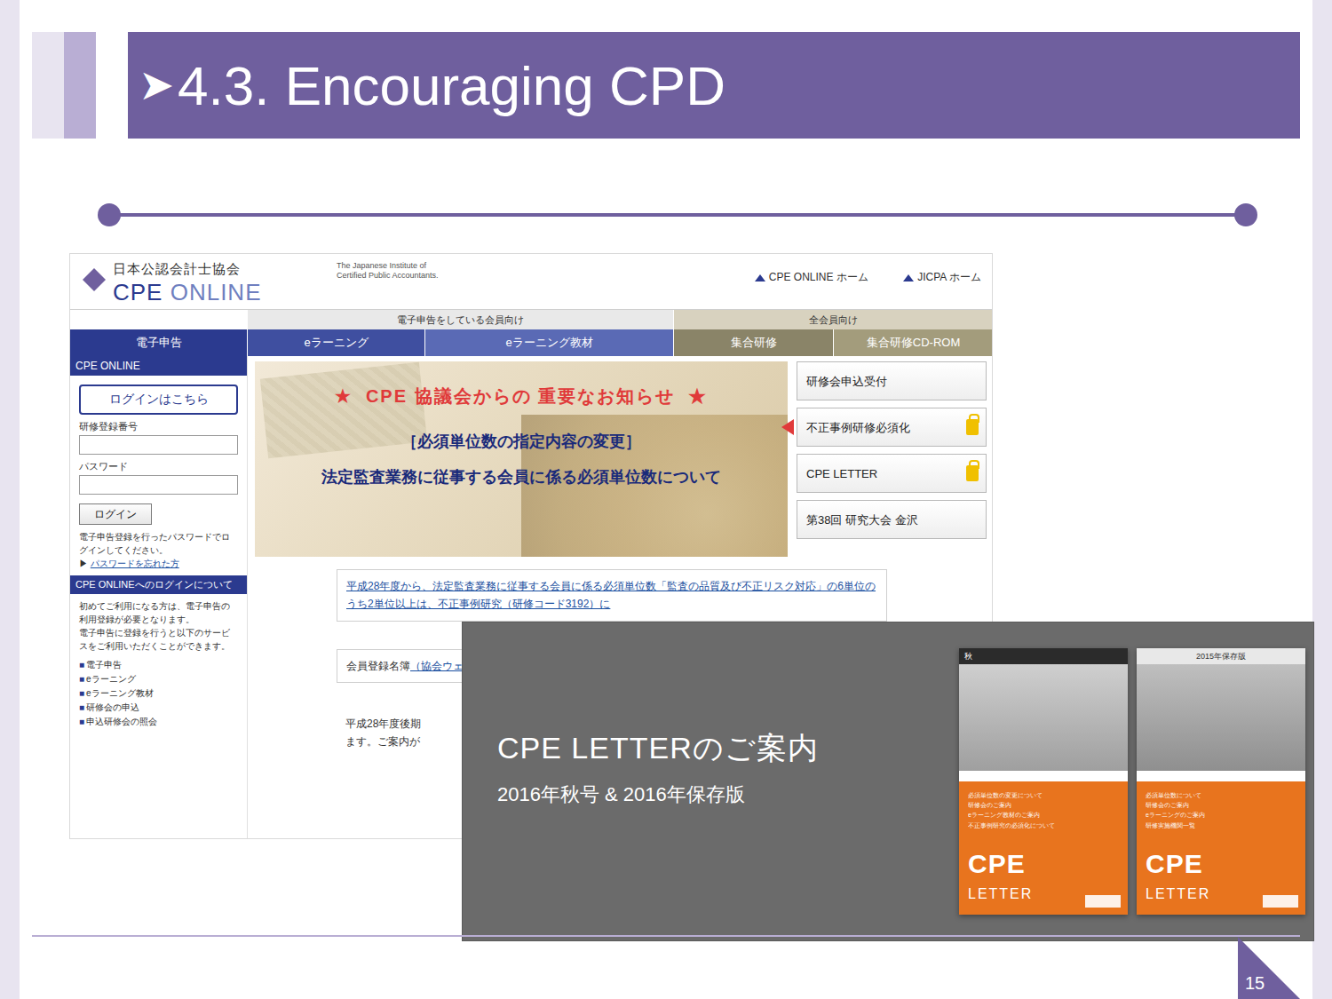➤4.3. Encouraging CPD
日本公認会計士協会
The Japanese Institute of
Certified Public Accountants.
CPE ONLINE
CPE ONLINE ホーム JICPA ホーム
電子申告をしている会員向け
全会員向け
電子申告
eラーニング
eラーニング教材
集合研修
集合研修CD-ROM
CPE ONLINE
ログインはこちら
研修登録番号
パスワード
ログイン
電子申告登録を行ったパスワードでログインしてください。
▶ パスワードを忘れた方
CPE ONLINEへのログインについて
初めてご利用になる方は、電子申告の利用登録が必要となります。
電子申告に登録を行うと以下のサービスをご利用いただくことができます。
■電子申告
■eラーニング
■eラーニング教材
■研修会の申込
■申込研修会の照会
★ CPE 協議会からの 重要なお知らせ ★
［必須単位数の指定内容の変更］
法定監査業務に従事する会員に係る必須単位数について
研修会申込受付
不正事例研修必須化
CPE LETTER
第38回 研究大会 金沢
平成28年度から、法定監査業務に従事する会員に係る必須単位数「監査の品質及び不正リスク対応」の6単位のうち2単位以上は、不正事例研究（研修コード3192）に
会員登録名簿（協会ウェブ
平成28年度後期
ます。ご案内が
CPE LETTERのご案内
2016年秋号 & 2016年保存版
秋
必須単位数の変更について
研修会のご案内
eラーニング教材のご案内
不正事例研究の必須化について
CPE
LETTER
2015年保存版
必須単位数について
研修会のご案内
eラーニングのご案内
研修実施機関一覧
CPE
LETTER
15